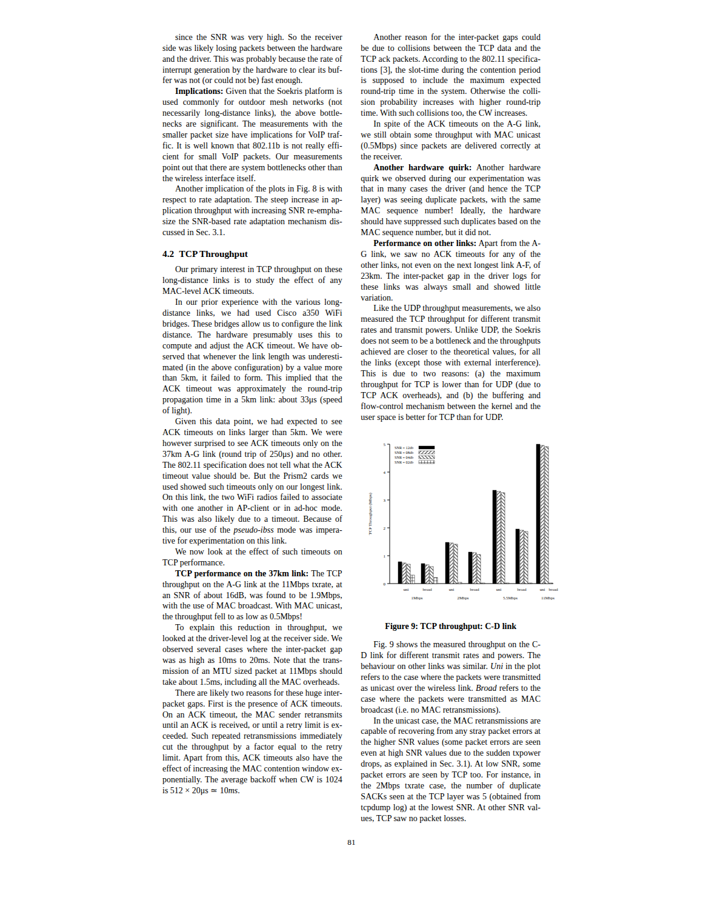since the SNR was very high. So the receiver side was likely losing packets between the hardware and the driver. This was probably because the rate of interrupt generation by the hardware to clear its buffer was not (or could not be) fast enough.
Implications: Given that the Soekris platform is used commonly for outdoor mesh networks (not necessarily long-distance links), the above bottlenecks are significant. The measurements with the smaller packet size have implications for VoIP traffic. It is well known that 802.11b is not really efficient for small VoIP packets. Our measurements point out that there are system bottlenecks other than the wireless interface itself.
Another implication of the plots in Fig. 8 is with respect to rate adaptation. The steep increase in application throughput with increasing SNR re-emphasize the SNR-based rate adaptation mechanism discussed in Sec. 3.1.
4.2 TCP Throughput
Our primary interest in TCP throughput on these long-distance links is to study the effect of any MAC-level ACK timeouts.
In our prior experience with the various long-distance links, we had used Cisco a350 WiFi bridges. These bridges allow us to configure the link distance. The hardware presumably uses this to compute and adjust the ACK timeout. We have observed that whenever the link length was underestimated (in the above configuration) by a value more than 5km, it failed to form. This implied that the ACK timeout was approximately the round-trip propagation time in a 5km link: about 33μs (speed of light).
Given this data point, we had expected to see ACK timeouts on links larger than 5km. We were however surprised to see ACK timeouts only on the 37km A-G link (round trip of 250μs) and no other. The 802.11 specification does not tell what the ACK timeout value should be. But the Prism2 cards we used showed such timeouts only on our longest link. On this link, the two WiFi radios failed to associate with one another in AP-client or in ad-hoc mode. This was also likely due to a timeout. Because of this, our use of the pseudo-ibss mode was imperative for experimentation on this link.
We now look at the effect of such timeouts on TCP performance.
TCP performance on the 37km link: The TCP throughput on the A-G link at the 11Mbps txrate, at an SNR of about 16dB, was found to be 1.9Mbps, with the use of MAC broadcast. With MAC unicast, the throughput fell to as low as 0.5Mbps!
To explain this reduction in throughput, we looked at the driver-level log at the receiver side. We observed several cases where the inter-packet gap was as high as 10ms to 20ms. Note that the transmission of an MTU sized packet at 11Mbps should take about 1.5ms, including all the MAC overheads.
There are likely two reasons for these huge inter-packet gaps. First is the presence of ACK timeouts. On an ACK timeout, the MAC sender retransmits until an ACK is received, or until a retry limit is exceeded. Such repeated retransmissions immediately cut the throughput by a factor equal to the retry limit. Apart from this, ACK timeouts also have the effect of increasing the MAC contention window exponentially. The average backoff when CW is 1024 is 512 × 20μs ≃ 10ms.
Another reason for the inter-packet gaps could be due to collisions between the TCP data and the TCP ack packets. According to the 802.11 specifications [3], the slot-time during the contention period is supposed to include the maximum expected round-trip time in the system. Otherwise the collision probability increases with higher round-trip time. With such collisions too, the CW increases.
In spite of the ACK timeouts on the A-G link, we still obtain some throughput with MAC unicast (0.5Mbps) since packets are delivered correctly at the receiver.
Another hardware quirk: Another hardware quirk we observed during our experimentation was that in many cases the driver (and hence the TCP layer) was seeing duplicate packets, with the same MAC sequence number! Ideally, the hardware should have suppressed such duplicates based on the MAC sequence number, but it did not.
Performance on other links: Apart from the A-G link, we saw no ACK timeouts for any of the other links, not even on the next longest link A-F, of 23km. The inter-packet gap in the driver logs for these links was always small and showed little variation.
Like the UDP throughput measurements, we also measured the TCP throughput for different transmit rates and transmit powers. Unlike UDP, the Soekris does not seem to be a bottleneck and the throughputs achieved are closer to the theoretical values, for all the links (except those with external interference). This is due to two reasons: (a) the maximum throughput for TCP is lower than for UDP (due to TCP ACK overheads), and (b) the buffering and flow-control mechanism between the kernel and the user space is better for TCP than for UDP.
0 1 2 3 4 5 TCP Throughput (Mbps) SNR = 12db SNR = 08db SNR = 04db SNR = 02db uni broad uni broad uni broad uni broad 1Mbps 2Mbps 5.5Mbps 11Mbps
Figure 9: TCP throughput: C-D link
Fig. 9 shows the measured throughput on the C-D link for different transmit rates and powers. The behaviour on other links was similar. Uni in the plot refers to the case where the packets were transmitted as unicast over the wireless link. Broad refers to the case where the packets were transmitted as MAC broadcast (i.e. no MAC retransmissions).
In the unicast case, the MAC retransmissions are capable of recovering from any stray packet errors at the higher SNR values (some packet errors are seen even at high SNR values due to the sudden txpower drops, as explained in Sec. 3.1). At low SNR, some packet errors are seen by TCP too. For instance, in the 2Mbps txrate case, the number of duplicate SACKs seen at the TCP layer was 5 (obtained from tcpdump log) at the lowest SNR. At other SNR values, TCP saw no packet losses.
81